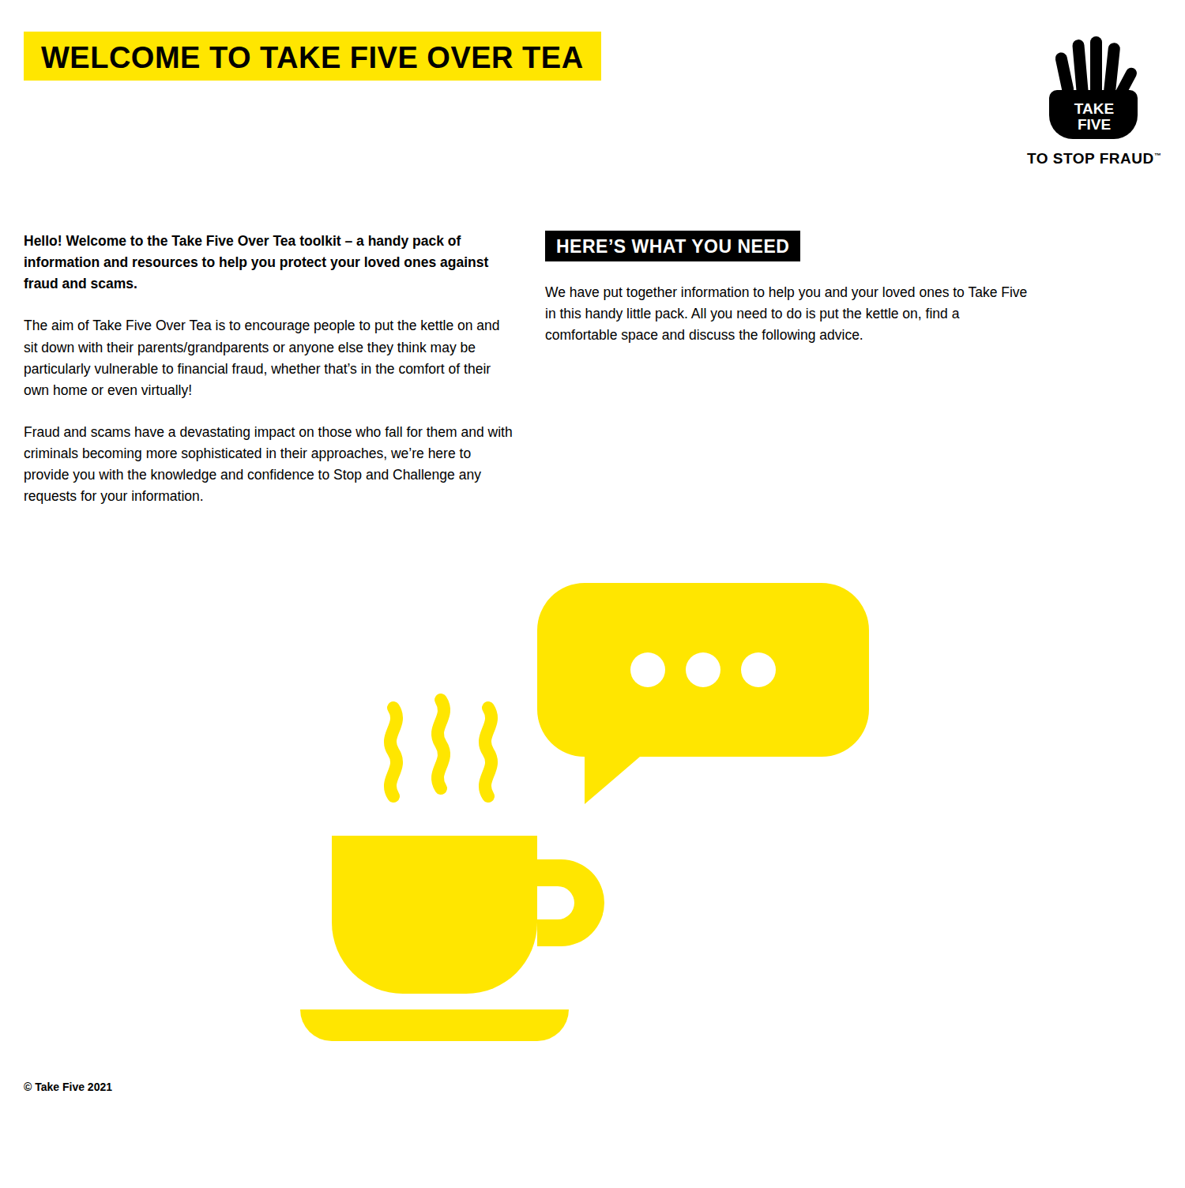Welcome to Take Five Over Tea
TAKE FIVE
To Stop Fraud™
Hello! Welcome to the Take Five Over Tea toolkit – a handy pack of information and resources to help you protect your loved ones against fraud and scams.
The aim of Take Five Over Tea is to encourage people to put the kettle on and sit down with their parents/grandparents or anyone else they think may be particularly vulnerable to financial fraud, whether that’s in the comfort of their own home or even virtually!
Fraud and scams have a devastating impact on those who fall for them and with criminals becoming more sophisticated in their approaches, we’re here to provide you with the knowledge and confidence to Stop and Challenge any requests for your information.
Here’s what you need
We have put together information to help you and your loved ones to Take Five in this handy little pack. All you need to do is put the kettle on, find a comfortable space and discuss the following advice.
© Take Five 2021